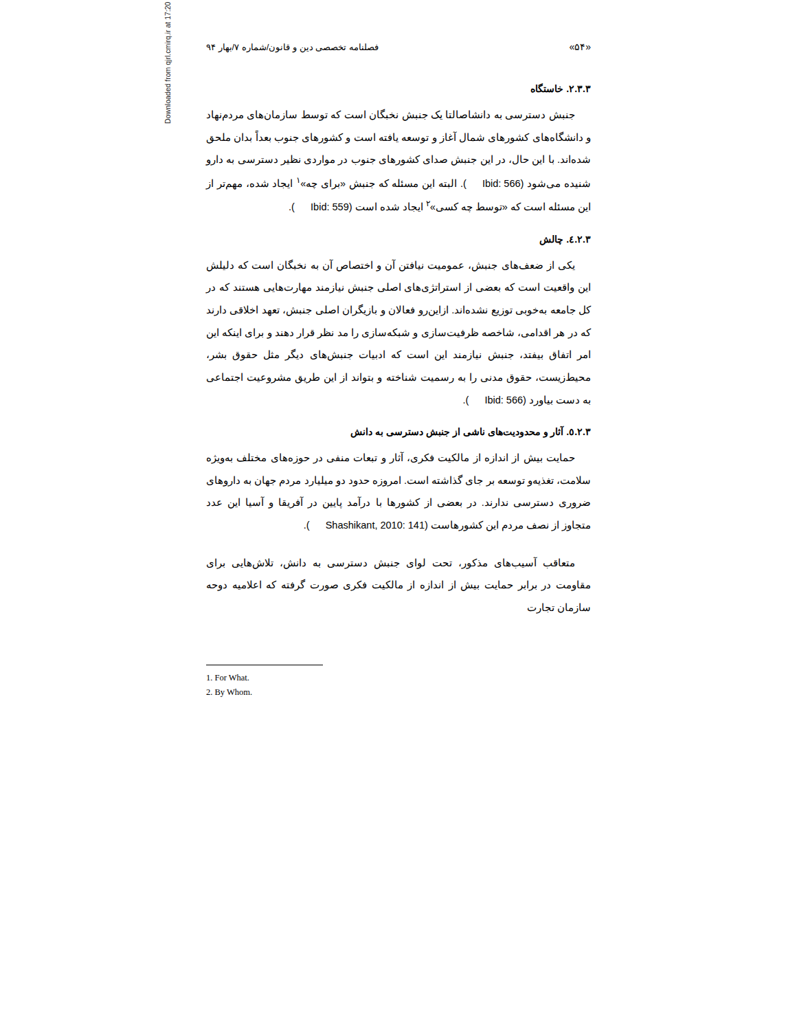Downloaded from qjrl.cmirq.ir at 17:20 IRDT on Tuesday July 5th 2022
«۵۴» فصلنامه تخصصی دین و قانون/شماره ۷/بهار ۹۴
۲.۳.۳. خاستگاه
جنبش دسترسی به دانشاصالتا یک جنبش نخبگان است که توسط سازمان‌های مردم‌نهاد و دانشگاه‌های کشورهای شمال آغاز و توسعه یافته است و کشورهای جنوب بعداً بدان ملحق شده‌اند. با این حال، در این جنبش صدای کشورهای جنوب در مواردی نظیر دسترسی به دارو شنیده می‌شود (Ibid: 566). البته این مسئله که جنبش «برای چه»۱ ایجاد شده، مهم‌تر از این مسئله است که «توسط چه کسی»۲ ایجاد شده است (Ibid: 559).
۲.۳.٤. چالش
یکی از ضعف‌های جنبش، عمومیت نیافتن آن و اختصاص آن به نخبگان است که دلیلش این واقعیت است که بعضی از استراتژی‌های اصلی جنبش نیازمند مهارت‌هایی هستند که در کل جامعه به‌خوبی توزیع نشده‌اند. ازاین‌رو فعالان و بازیگران اصلی جنبش، تعهد اخلاقی دارند که در هر اقدامی، شاخصه ظرفیت‌سازی و شبکه‌سازی را مد نظر قرار دهند و برای اینکه این امر اتفاق بیفتد، جنبش نیازمند این است که ادبیات جنبش‌های دیگر مثل حقوق بشر، محیط‌زیست، حقوق مدنی را به رسمیت شناخته و بتواند از این طریق مشروعیت اجتماعی به دست بیاورد (Ibid: 566).
۲.۳.٥. آثار و محدودیت‌های ناشی از جنبش دسترسی به دانش
حمایت بیش از اندازه از مالکیت فکری، آثار و تبعات منفی در حوزه‌های مختلف به‌ویژه سلامت، تغذیه‌و توسعه بر جای گذاشته است. امروزه حدود دو میلیارد مردم جهان به داروهای ضروری دسترسی ندارند. در بعضی از کشورها با درآمد پایین در آفریقا و آسیا این عدد متجاوز از نصف مردم این کشورهاست (Shashikant, 2010: 141).
متعاقب آسیب‌های مذکور، تحت لوای جنبش دسترسی به دانش، تلاش‌هایی برای مقاومت در برابر حمایت بیش از اندازه از مالکیت فکری صورت گرفته که اعلامیه دوحه سازمان تجارت
1. For What.
2. By Whom.